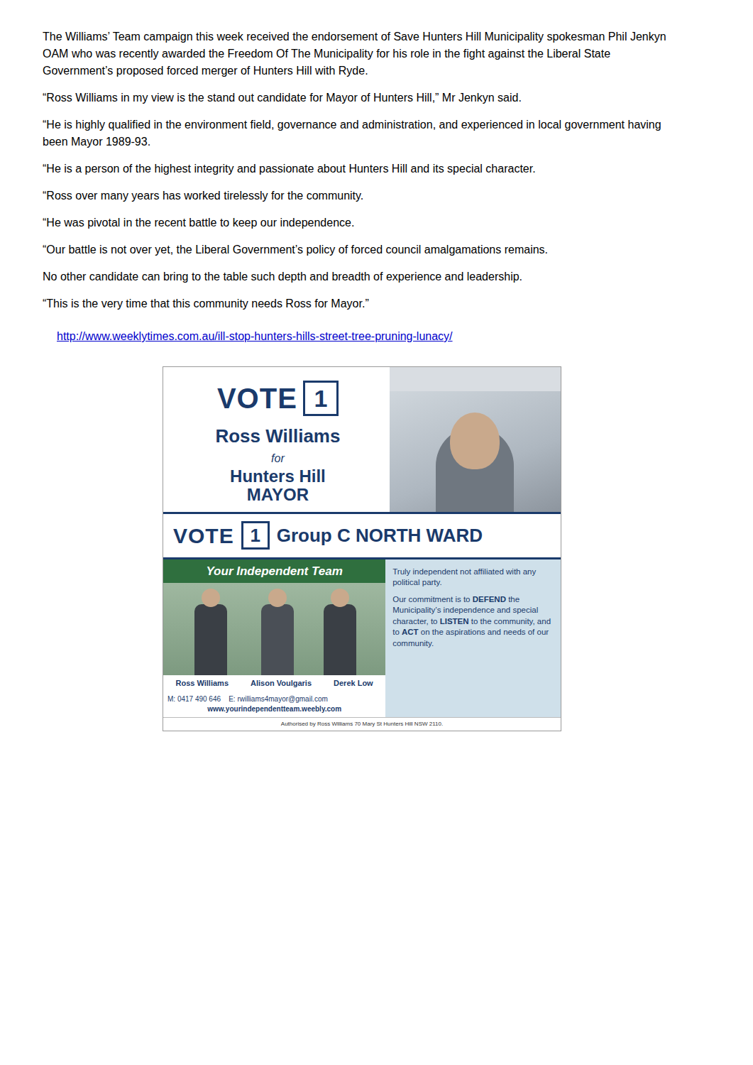The Williams’ Team campaign this week received the endorsement of Save Hunters Hill Municipality spokesman Phil Jenkyn OAM who was recently awarded the Freedom Of The Municipality for his role in the fight against the Liberal State Government’s proposed forced merger of Hunters Hill with Ryde.
“Ross Williams in my view is the stand out candidate for Mayor of Hunters Hill,” Mr Jenkyn said.
“He is highly qualified in the environment field, governance and administration, and experienced in local government having been Mayor 1989-93.
“He is a person of the highest integrity and passionate about Hunters Hill and its special character.
“Ross over many years has worked tirelessly for the community.
“He was pivotal in the recent battle to keep our independence.
“Our battle is not over yet, the Liberal Government’s policy of forced council amalgamations remains.
No other candidate can bring to the table such depth and breadth of experience and leadership.
“This is the very time that this community needs Ross for Mayor.”
http://www.weeklytimes.com.au/ill-stop-hunters-hills-street-tree-pruning-lunacy/
VOTE 1
Ross Williams
for
Hunters Hill
MAYOR
VOTE 1 Group C NORTH WARD
Your Independent Team
Ross Williams Alison Voulgaris Derek Low
M: 0417 490 646 E: rwilliams4mayor@gmail.com www.yourindependentteam.weebly.com
Truly independent not affiliated with any political party.
Our commitment is to DEFEND the Municipality’s independence and special character, to LISTEN to the community, and to ACT on the aspirations and needs of our community.
Authorised by Ross Williams 70 Mary St Hunters Hill NSW 2110.